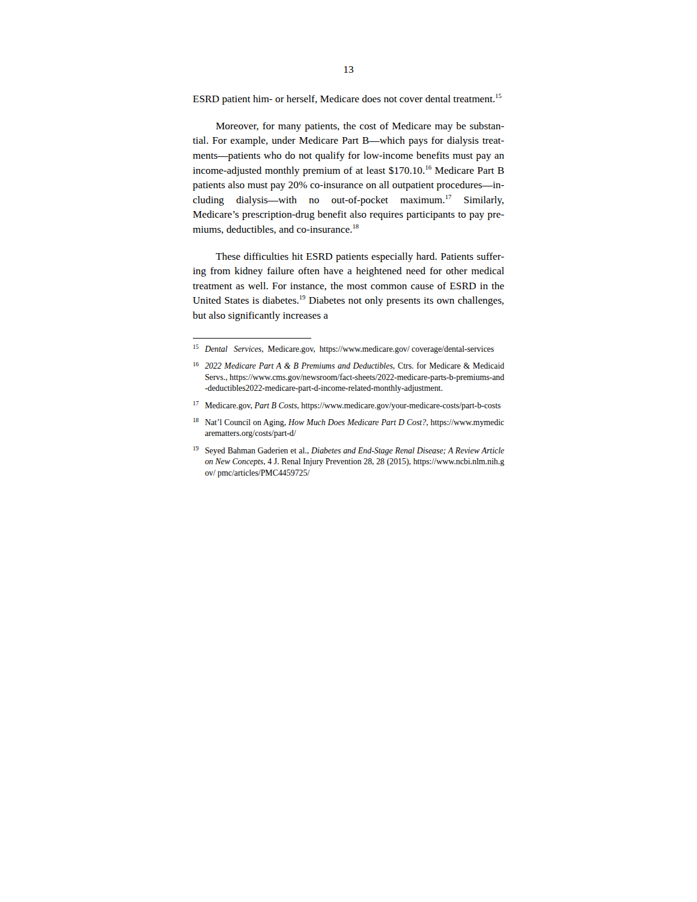13
ESRD patient him- or herself, Medicare does not cover dental treatment.15
Moreover, for many patients, the cost of Medicare may be substantial. For example, under Medicare Part B—which pays for dialysis treatments—patients who do not qualify for low-income benefits must pay an income-adjusted monthly premium of at least $170.10.16 Medicare Part B patients also must pay 20% co-insurance on all outpatient procedures—including dialysis—with no out-of-pocket maximum.17 Similarly, Medicare’s prescription-drug benefit also requires participants to pay premiums, deductibles, and co-insurance.18
These difficulties hit ESRD patients especially hard. Patients suffering from kidney failure often have a heightened need for other medical treatment as well. For instance, the most common cause of ESRD in the United States is diabetes.19 Diabetes not only presents its own challenges, but also significantly increases a
15 Dental Services, Medicare.gov, https://www.medicare.gov/ coverage/dental-services
162022 Medicare Part A & B Premiums and Deductibles, Ctrs. for Medicare & Medicaid Servs., https://www.cms.gov/newsroom/fact-sheets/2022-medicare-parts-b-premiums-and-deductibles2022-medicare-part-d-income-related-monthly-adjustment.
17 Medicare.gov, Part B Costs, https://www.medicare.gov/your-medicare-costs/part-b-costs
18 Nat’l Council on Aging, How Much Does Medicare Part D Cost?, https://www.mymedicarematters.org/costs/part-d/
19 Seyed Bahman Gaderien et al., Diabetes and End-Stage Renal Disease; A Review Article on New Concepts, 4 J. Renal Injury Prevention 28, 28 (2015), https://www.ncbi.nlm.nih.gov/ pmc/articles/PMC4459725/